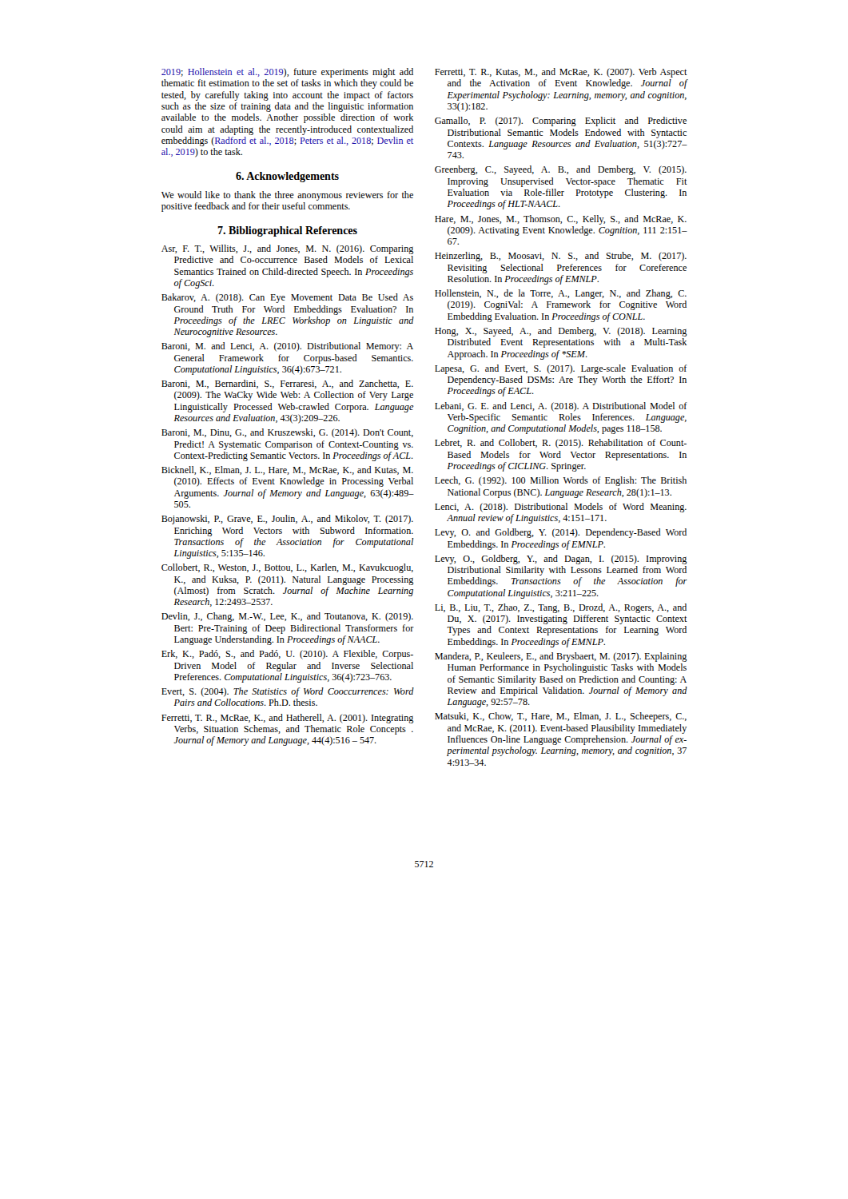2019; Hollenstein et al., 2019), future experiments might add thematic fit estimation to the set of tasks in which they could be tested, by carefully taking into account the impact of factors such as the size of training data and the linguistic information available to the models. Another possible direction of work could aim at adapting the recently-introduced contextualized embeddings (Radford et al., 2018; Peters et al., 2018; Devlin et al., 2019) to the task.
6. Acknowledgements
We would like to thank the three anonymous reviewers for the positive feedback and for their useful comments.
7. Bibliographical References
Asr, F. T., Willits, J., and Jones, M. N. (2016). Comparing Predictive and Co-occurrence Based Models of Lexical Semantics Trained on Child-directed Speech. In Proceedings of CogSci.
Bakarov, A. (2018). Can Eye Movement Data Be Used As Ground Truth For Word Embeddings Evaluation? In Proceedings of the LREC Workshop on Linguistic and Neurocognitive Resources.
Baroni, M. and Lenci, A. (2010). Distributional Memory: A General Framework for Corpus-based Semantics. Computational Linguistics, 36(4):673–721.
Baroni, M., Bernardini, S., Ferraresi, A., and Zanchetta, E. (2009). The WaCky Wide Web: A Collection of Very Large Linguistically Processed Web-crawled Corpora. Language Resources and Evaluation, 43(3):209–226.
Baroni, M., Dinu, G., and Kruszewski, G. (2014). Don't Count, Predict! A Systematic Comparison of Context-Counting vs. Context-Predicting Semantic Vectors. In Proceedings of ACL.
Bicknell, K., Elman, J. L., Hare, M., McRae, K., and Kutas, M. (2010). Effects of Event Knowledge in Processing Verbal Arguments. Journal of Memory and Language, 63(4):489–505.
Bojanowski, P., Grave, E., Joulin, A., and Mikolov, T. (2017). Enriching Word Vectors with Subword Information. Transactions of the Association for Computational Linguistics, 5:135–146.
Collobert, R., Weston, J., Bottou, L., Karlen, M., Kavukcuoglu, K., and Kuksa, P. (2011). Natural Language Processing (Almost) from Scratch. Journal of Machine Learning Research, 12:2493–2537.
Devlin, J., Chang, M.-W., Lee, K., and Toutanova, K. (2019). Bert: Pre-Training of Deep Bidirectional Transformers for Language Understanding. In Proceedings of NAACL.
Erk, K., Padó, S., and Padó, U. (2010). A Flexible, Corpus-Driven Model of Regular and Inverse Selectional Preferences. Computational Linguistics, 36(4):723–763.
Evert, S. (2004). The Statistics of Word Cooccurrences: Word Pairs and Collocations. Ph.D. thesis.
Ferretti, T. R., McRae, K., and Hatherell, A. (2001). Integrating Verbs, Situation Schemas, and Thematic Role Concepts . Journal of Memory and Language, 44(4):516 – 547.
Ferretti, T. R., Kutas, M., and McRae, K. (2007). Verb Aspect and the Activation of Event Knowledge. Journal of Experimental Psychology: Learning, memory, and cognition, 33(1):182.
Gamallo, P. (2017). Comparing Explicit and Predictive Distributional Semantic Models Endowed with Syntactic Contexts. Language Resources and Evaluation, 51(3):727–743.
Greenberg, C., Sayeed, A. B., and Demberg, V. (2015). Improving Unsupervised Vector-space Thematic Fit Evaluation via Role-filler Prototype Clustering. In Proceedings of HLT-NAACL.
Hare, M., Jones, M., Thomson, C., Kelly, S., and McRae, K. (2009). Activating Event Knowledge. Cognition, 111 2:151–67.
Heinzerling, B., Moosavi, N. S., and Strube, M. (2017). Revisiting Selectional Preferences for Coreference Resolution. In Proceedings of EMNLP.
Hollenstein, N., de la Torre, A., Langer, N., and Zhang, C. (2019). CogniVal: A Framework for Cognitive Word Embedding Evaluation. In Proceedings of CONLL.
Hong, X., Sayeed, A., and Demberg, V. (2018). Learning Distributed Event Representations with a Multi-Task Approach. In Proceedings of *SEM.
Lapesa, G. and Evert, S. (2017). Large-scale Evaluation of Dependency-Based DSMs: Are They Worth the Effort? In Proceedings of EACL.
Lebani, G. E. and Lenci, A. (2018). A Distributional Model of Verb-Specific Semantic Roles Inferences. Language, Cognition, and Computational Models, pages 118–158.
Lebret, R. and Collobert, R. (2015). Rehabilitation of Count-Based Models for Word Vector Representations. In Proceedings of CICLING. Springer.
Leech, G. (1992). 100 Million Words of English: The British National Corpus (BNC). Language Research, 28(1):1–13.
Lenci, A. (2018). Distributional Models of Word Meaning. Annual review of Linguistics, 4:151–171.
Levy, O. and Goldberg, Y. (2014). Dependency-Based Word Embeddings. In Proceedings of EMNLP.
Levy, O., Goldberg, Y., and Dagan, I. (2015). Improving Distributional Similarity with Lessons Learned from Word Embeddings. Transactions of the Association for Computational Linguistics, 3:211–225.
Li, B., Liu, T., Zhao, Z., Tang, B., Drozd, A., Rogers, A., and Du, X. (2017). Investigating Different Syntactic Context Types and Context Representations for Learning Word Embeddings. In Proceedings of EMNLP.
Mandera, P., Keuleers, E., and Brysbaert, M. (2017). Explaining Human Performance in Psycholinguistic Tasks with Models of Semantic Similarity Based on Prediction and Counting: A Review and Empirical Validation. Journal of Memory and Language, 92:57–78.
Matsuki, K., Chow, T., Hare, M., Elman, J. L., Scheepers, C., and McRae, K. (2011). Event-based Plausibility Immediately Influences On-line Language Comprehension. Journal of experimental psychology. Learning, memory, and cognition, 37 4:913–34.
5712